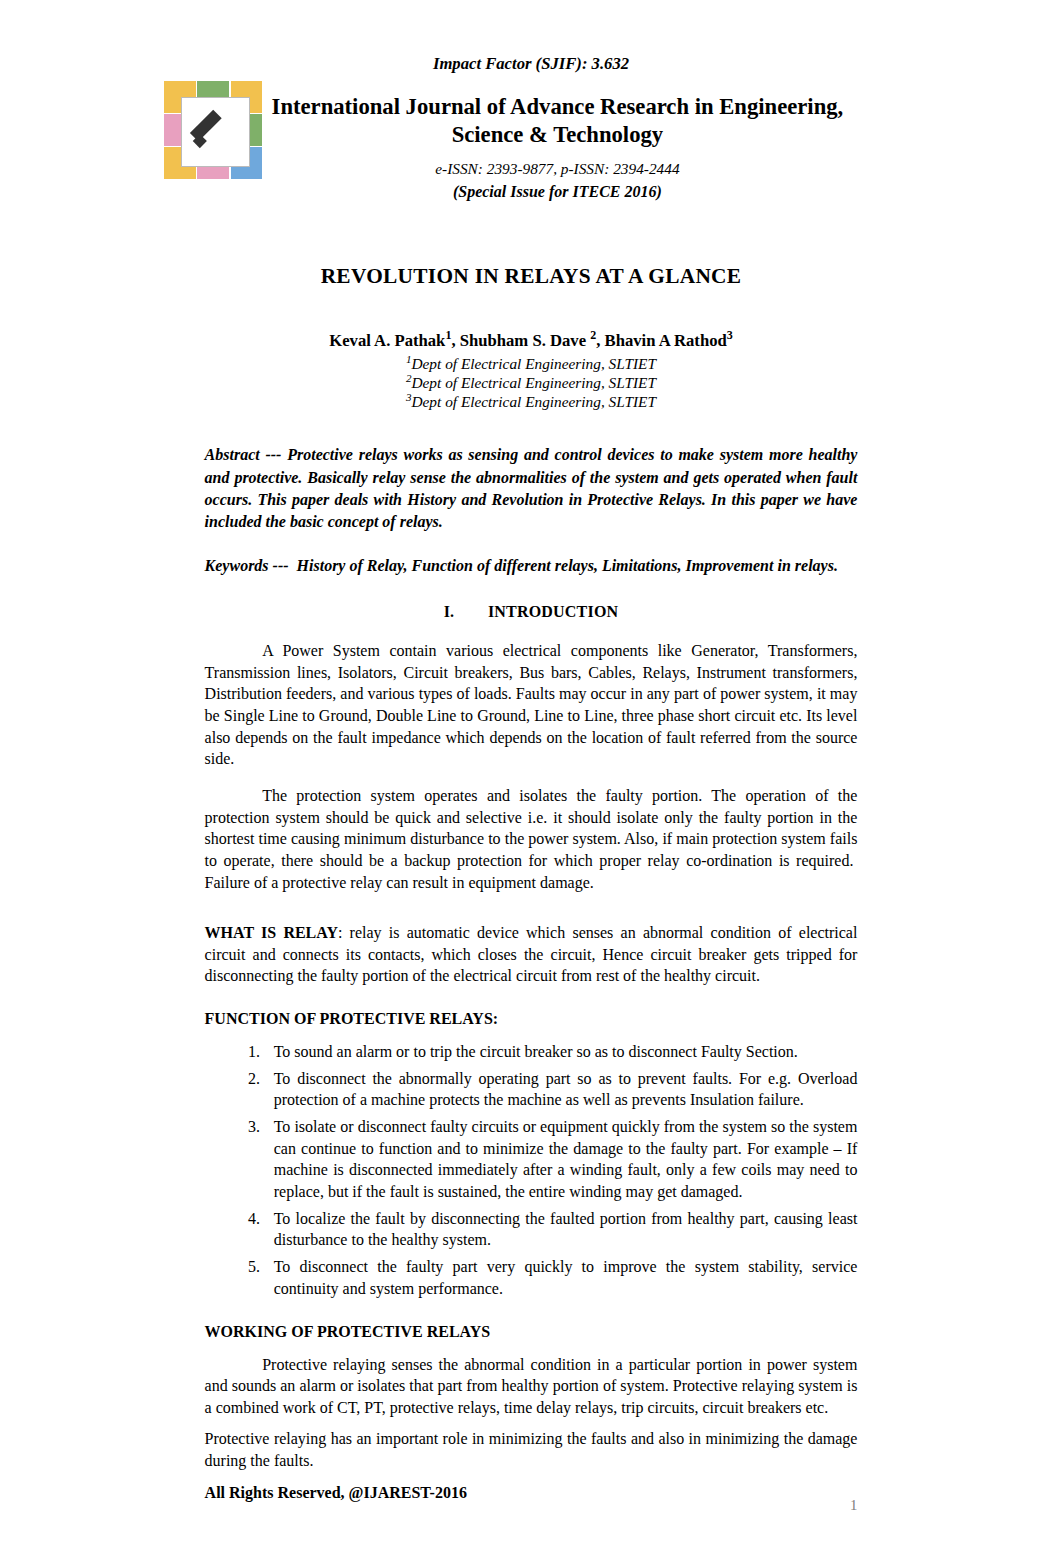Impact Factor (SJIF): 3.632
International Journal of Advance Research in Engineering, Science & Technology
e-ISSN: 2393-9877, p-ISSN: 2394-2444
(Special Issue for ITECE 2016)
REVOLUTION IN RELAYS AT A GLANCE
Keval A. Pathak1, Shubham S. Dave 2, Bhavin A Rathod3
1Dept of Electrical Engineering, SLTIET
2Dept of Electrical Engineering, SLTIET
3Dept of Electrical Engineering, SLTIET
Abstract --- Protective relays works as sensing and control devices to make system more healthy and protective. Basically relay sense the abnormalities of the system and gets operated when fault occurs. This paper deals with History and Revolution in Protective Relays. In this paper we have included the basic concept of relays.
Keywords --- History of Relay, Function of different relays, Limitations, Improvement in relays.
I. INTRODUCTION
A Power System contain various electrical components like Generator, Transformers, Transmission lines, Isolators, Circuit breakers, Bus bars, Cables, Relays, Instrument transformers, Distribution feeders, and various types of loads. Faults may occur in any part of power system, it may be Single Line to Ground, Double Line to Ground, Line to Line, three phase short circuit etc. Its level also depends on the fault impedance which depends on the location of fault referred from the source side.
The protection system operates and isolates the faulty portion. The operation of the protection system should be quick and selective i.e. it should isolate only the faulty portion in the shortest time causing minimum disturbance to the power system. Also, if main protection system fails to operate, there should be a backup protection for which proper relay co-ordination is required. Failure of a protective relay can result in equipment damage.
WHAT IS RELAY: relay is automatic device which senses an abnormal condition of electrical circuit and connects its contacts, which closes the circuit, Hence circuit breaker gets tripped for disconnecting the faulty portion of the electrical circuit from rest of the healthy circuit.
FUNCTION OF PROTECTIVE RELAYS:
To sound an alarm or to trip the circuit breaker so as to disconnect Faulty Section.
To disconnect the abnormally operating part so as to prevent faults. For e.g. Overload protection of a machine protects the machine as well as prevents Insulation failure.
To isolate or disconnect faulty circuits or equipment quickly from the system so the system can continue to function and to minimize the damage to the faulty part. For example – If machine is disconnected immediately after a winding fault, only a few coils may need to replace, but if the fault is sustained, the entire winding may get damaged.
To localize the fault by disconnecting the faulted portion from healthy part, causing least disturbance to the healthy system.
To disconnect the faulty part very quickly to improve the system stability, service continuity and system performance.
WORKING OF PROTECTIVE RELAYS
Protective relaying senses the abnormal condition in a particular portion in power system and sounds an alarm or isolates that part from healthy portion of system. Protective relaying system is a combined work of CT, PT, protective relays, time delay relays, trip circuits, circuit breakers etc.
Protective relaying has an important role in minimizing the faults and also in minimizing the damage during the faults.
All Rights Reserved, @IJAREST-2016
1